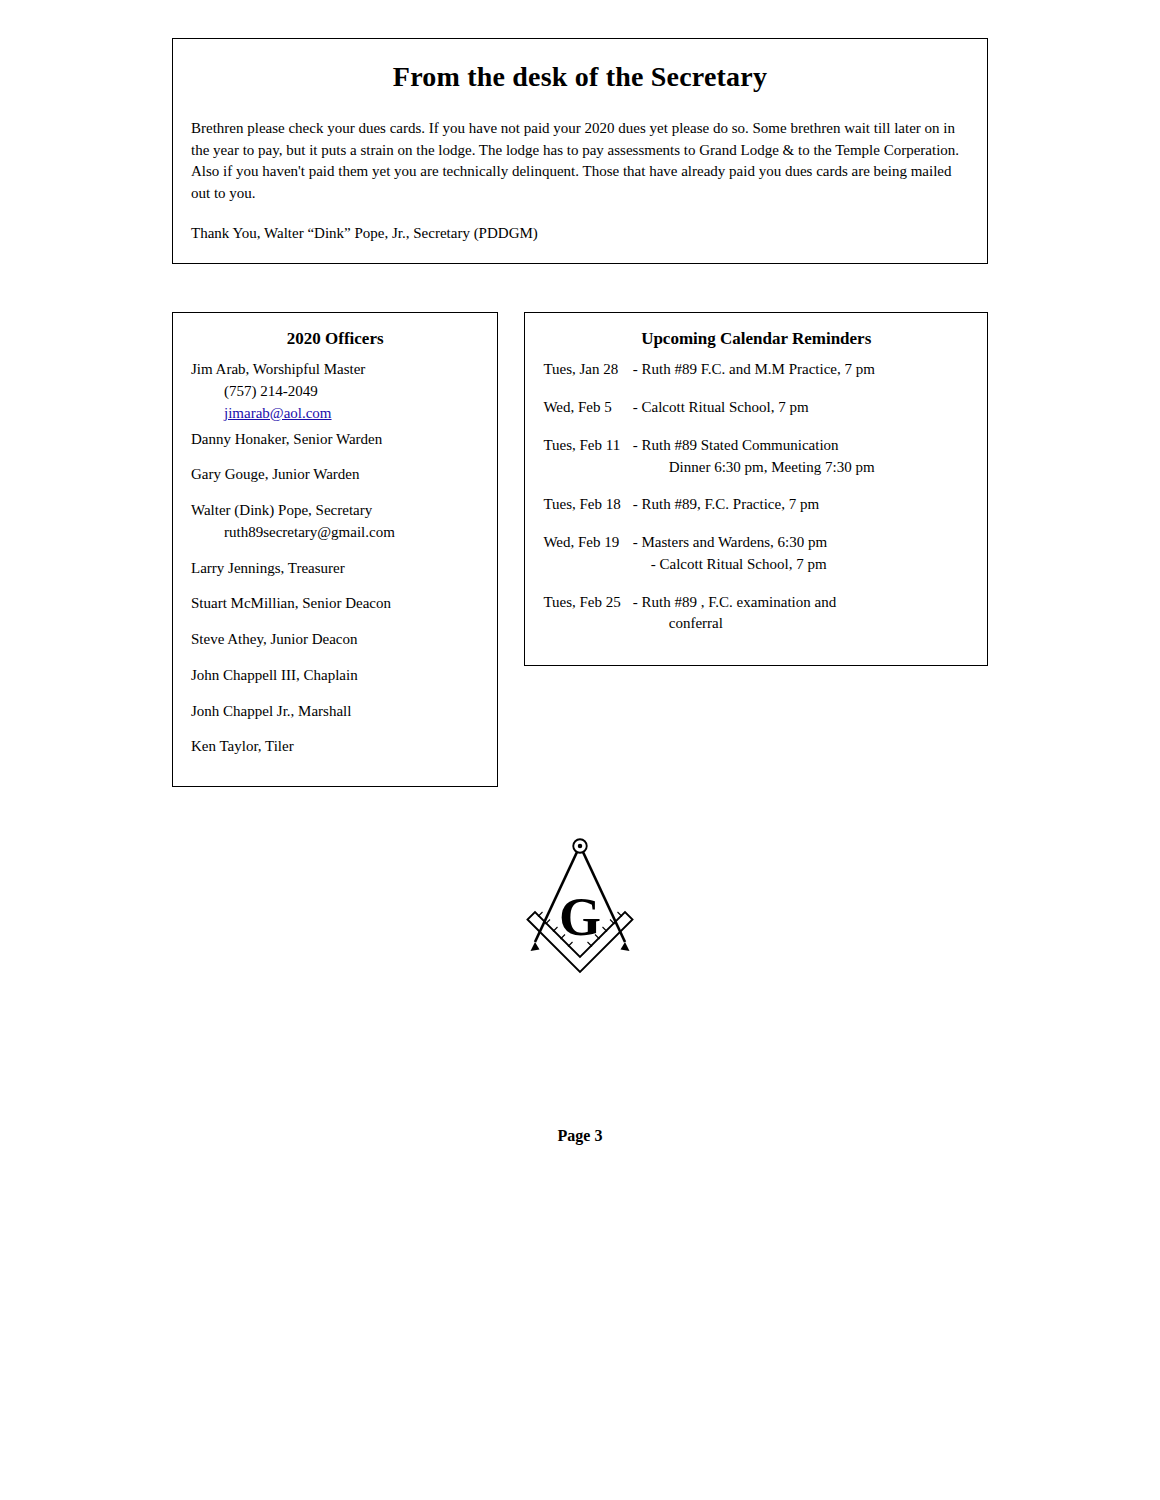From the desk of the Secretary
Brethren please check your dues cards. If you have not paid your 2020 dues yet please do so. Some brethren wait till later on in the year to pay, but it puts a strain on the lodge. The lodge has to pay assessments to Grand Lodge & to the Temple Corperation. Also if you haven't paid them yet you are technically delinquent. Those that have already paid you dues cards are being mailed out to you.
Thank You, Walter “Dink” Pope, Jr., Secretary (PDDGM)
2020 Officers
Jim Arab, Worshipful Master (757) 214-2049 jimarab@aol.com
Danny Honaker, Senior Warden
Gary Gouge, Junior Warden
Walter (Dink) Pope, Secretary ruth89secretary@gmail.com
Larry Jennings, Treasurer
Stuart McMillian, Senior Deacon
Steve Athey, Junior Deacon
John Chappell III, Chaplain
Jonh Chappel Jr., Marshall
Ken Taylor, Tiler
Upcoming Calendar Reminders
| Tues, Jan 28 | - Ruth #89 F.C. and M.M Practice, 7 pm |
| Wed, Feb 5 | - Calcott Ritual School, 7 pm |
| Tues, Feb 11 | - Ruth #89 Stated Communication Dinner 6:30 pm, Meeting 7:30 pm |
| Tues, Feb 18 | - Ruth #89, F.C. Practice, 7 pm |
| Wed, Feb 19 | - Masters and Wardens, 6:30 pm - Calcott Ritual School, 7 pm |
| Tues, Feb 25 | - Ruth #89 , F.C. examination and conferral |
G
Page 3